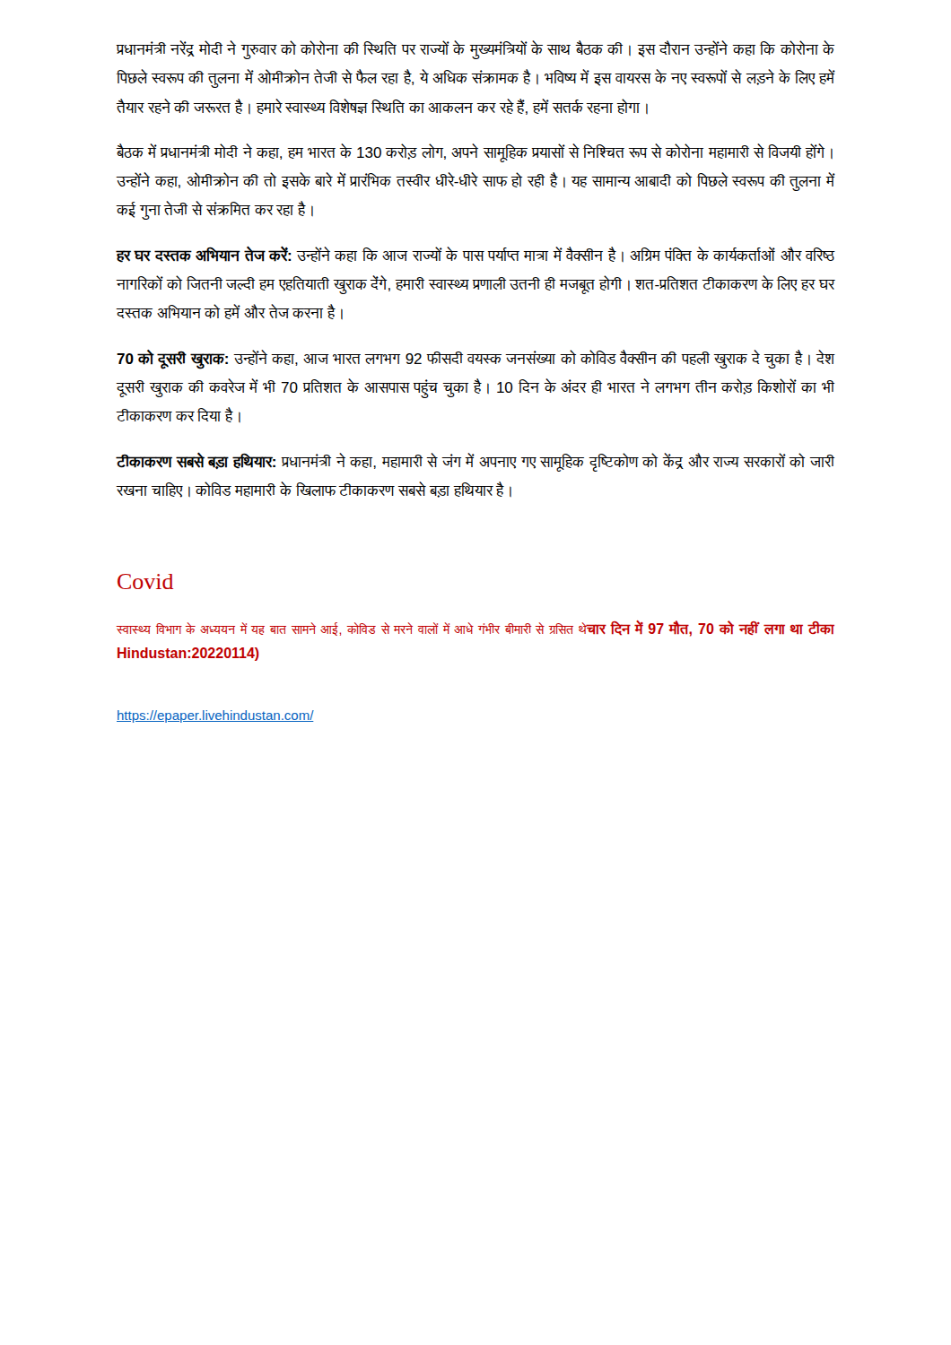प्रधानमंत्री नरेंद्र मोदी ने गुरुवार को कोरोना की स्थिति पर राज्यों के मुख्यमंत्रियों के साथ बैठक की। इस दौरान उन्होंने कहा कि कोरोना के पिछले स्वरूप की तुलना में ओमीक्रोन तेजी से फैल रहा है, ये अधिक संक्रामक है। भविष्य में इस वायरस के नए स्वरूपों से लड़ने के लिए हमें तैयार रहने की जरूरत है। हमारे स्वास्थ्य विशेषज्ञ स्थिति का आकलन कर रहे हैं, हमें सतर्क रहना होगा।
बैठक में प्रधानमंत्री मोदी ने कहा, हम भारत के 130 करोड़ लोग, अपने सामूहिक प्रयासों से निश्चित रूप से कोरोना महामारी से विजयी होंगे। उन्होंने कहा, ओमीक्रोन की तो इसके बारे में प्रारंभिक तस्वीर धीरे-धीरे साफ हो रही है। यह सामान्य आबादी को पिछले स्वरूप की तुलना में कई गुना तेजी से संक्रमित कर रहा है।
हर घर दस्तक अभियान तेज करें: उन्होंने कहा कि आज राज्यों के पास पर्याप्त मात्रा में वैक्सीन है। अग्रिम पंक्ति के कार्यकर्ताओं और वरिष्ठ नागरिकों को जितनी जल्दी हम एहतियाती खुराक देंगे, हमारी स्वास्थ्य प्रणाली उतनी ही मजबूत होगी। शत-प्रतिशत टीकाकरण के लिए हर घर दस्तक अभियान को हमें और तेज करना है।
70 को दूसरी खुराक: उन्होंने कहा, आज भारत लगभग 92 फीसदी वयस्क जनसंख्या को कोविड वैक्सीन की पहली खुराक दे चुका है। देश दूसरी खुराक की कवरेज में भी 70 प्रतिशत के आसपास पहुंच चुका है। 10 दिन के अंदर ही भारत ने लगभग तीन करोड़ किशोरों का भी टीकाकरण कर दिया है।
टीकाकरण सबसे बड़ा हथियार: प्रधानमंत्री ने कहा, महामारी से जंग में अपनाए गए सामूहिक दृष्टिकोण को केंद्र और राज्य सरकारों को जारी रखना चाहिए। कोविड महामारी के खिलाफ टीकाकरण सबसे बड़ा हथियार है।
Covid
स्वास्थ्य विभाग के अध्ययन में यह बात सामने आई, कोविड से मरने वालों में आधे गंभीर बीमारी से ग्रसित थेचार दिन में 97 मौत, 70 को नहीं लगा था टीका Hindustan:20220114)
https://epaper.livehindustan.com/